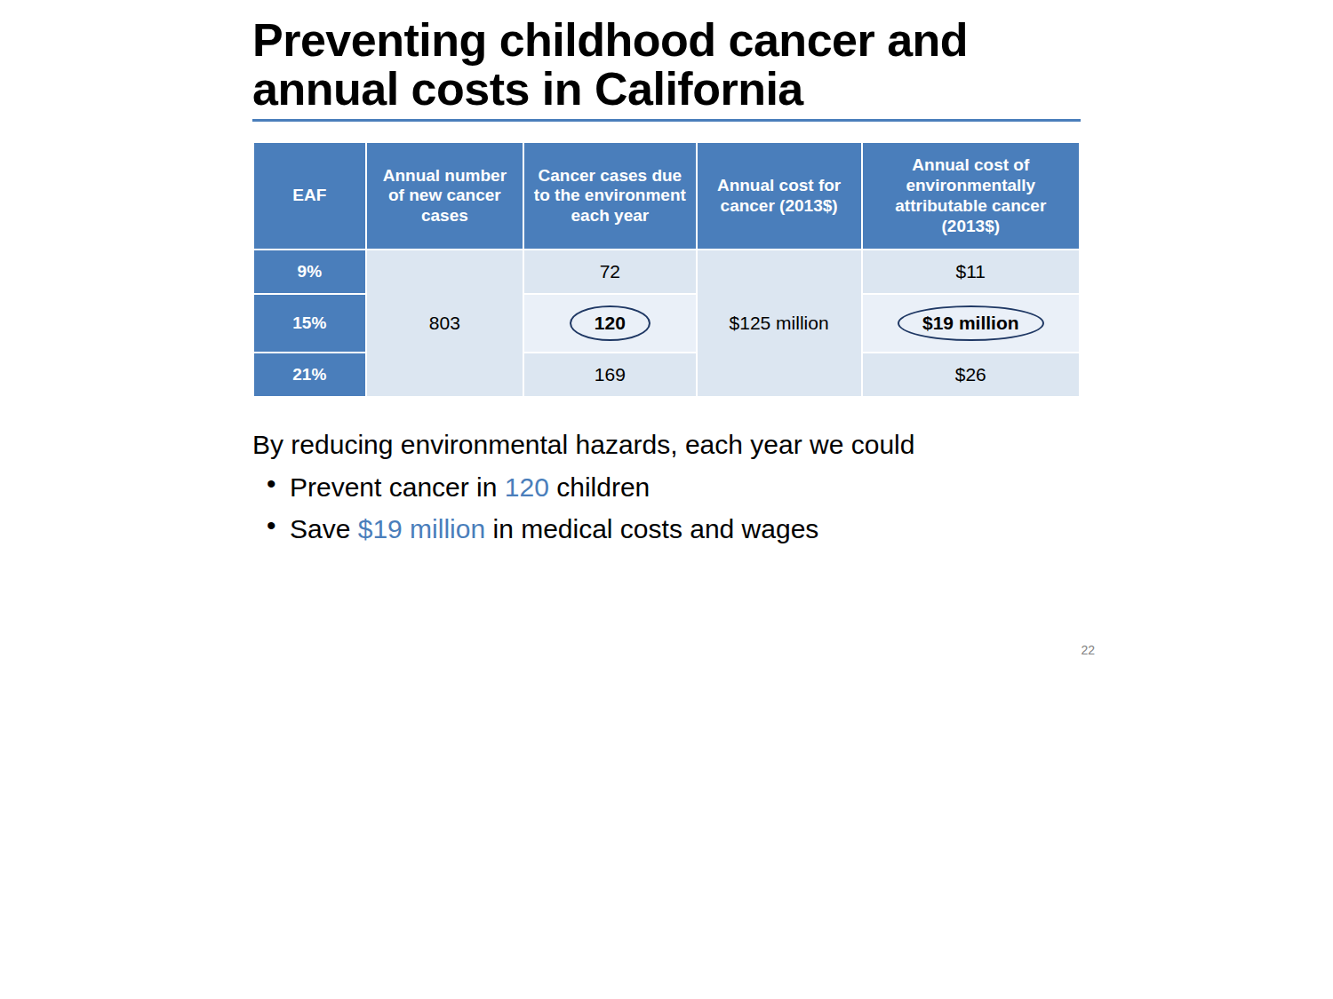Preventing childhood cancer and annual costs in California
| EAF | Annual number of new cancer cases | Cancer cases due to the environment each year | Annual cost for cancer (2013$) | Annual cost of environmentally attributable cancer (2013$) |
| --- | --- | --- | --- | --- |
| 9% | 803 | 72 | $125 million | $11 |
| 15% | 120 | $19 million |
| 21% | 169 | $26 |
By reducing environmental hazards, each year we could
Prevent cancer in 120 children
Save $19 million in medical costs and wages
22